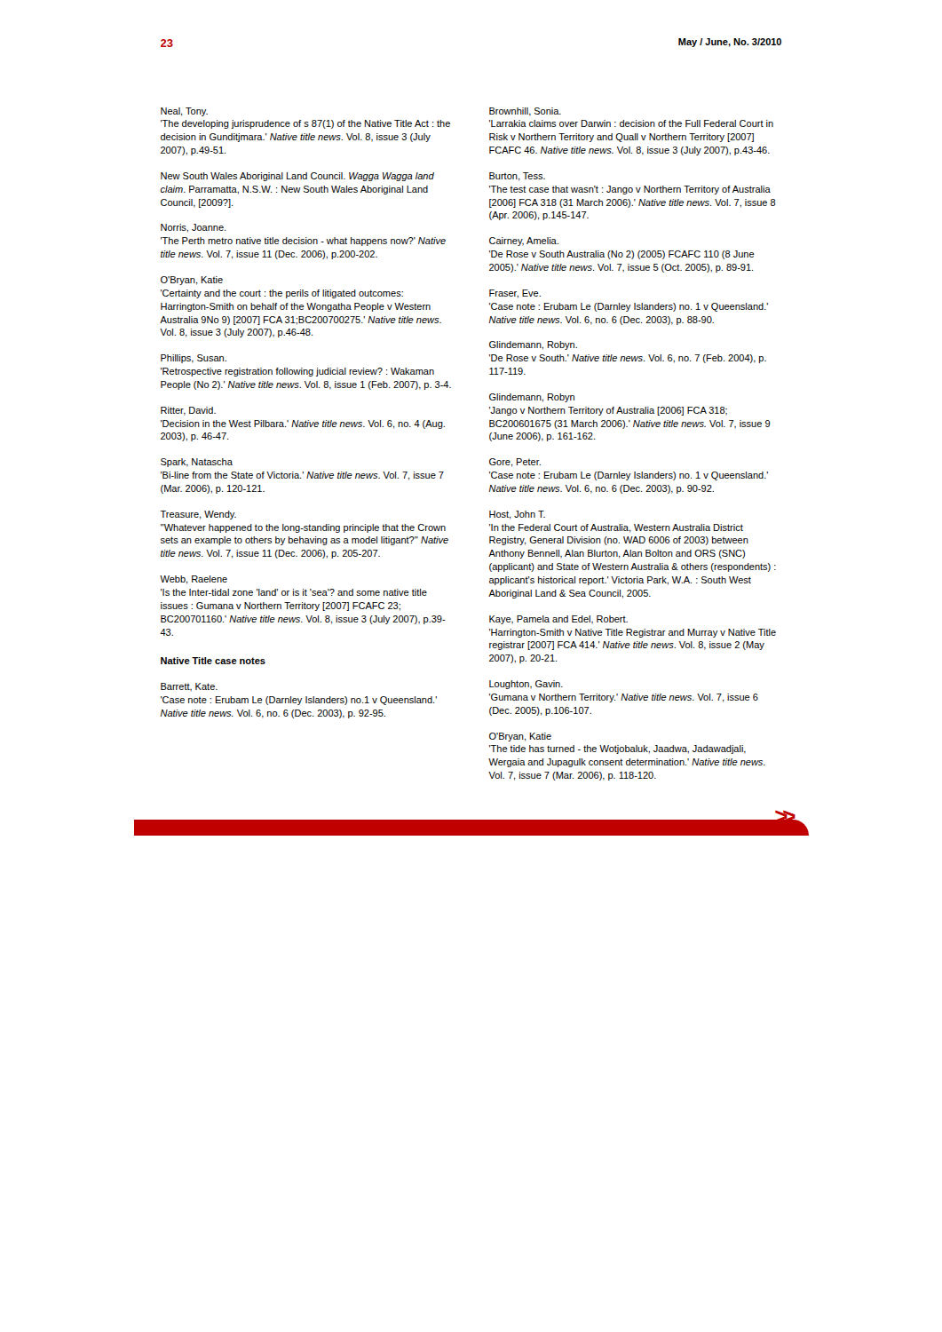23
May / June, No. 3/2010
Neal, Tony.
'The developing jurisprudence of s 87(1) of the Native Title Act : the decision in Gunditjmara.' Native title news. Vol. 8, issue 3 (July 2007), p.49-51.
New South Wales Aboriginal Land Council. Wagga Wagga land claim. Parramatta, N.S.W. : New South Wales Aboriginal Land Council, [2009?].
Norris, Joanne.
'The Perth metro native title decision - what happens now?' Native title news. Vol. 7, issue 11 (Dec. 2006), p.200-202.
O'Bryan, Katie
'Certainty and the court : the perils of litigated outcomes: Harrington-Smith on behalf of the Wongatha People v Western Australia 9No 9) [2007] FCA 31;BC200700275.' Native title news. Vol. 8, issue 3 (July 2007), p.46-48.
Phillips, Susan.
'Retrospective registration following judicial review? : Wakaman People (No 2).' Native title news. Vol. 8, issue 1 (Feb. 2007), p. 3-4.
Ritter, David.
'Decision in the West Pilbara.' Native title news. Vol. 6, no. 4 (Aug. 2003), p. 46-47.
Spark, Natascha
'Bi-line from the State of Victoria.' Native title news. Vol. 7, issue 7 (Mar. 2006), p. 120-121.
Treasure, Wendy.
''Whatever happened to the long-standing principle that the Crown sets an example to others by behaving as a model litigant?'' Native title news. Vol. 7, issue 11 (Dec. 2006), p. 205-207.
Webb, Raelene
'Is the Inter-tidal zone 'land' or is it 'sea'? and some native title issues : Gumana v Northern Territory [2007] FCAFC 23; BC200701160.' Native title news. Vol. 8, issue 3 (July 2007), p.39-43.
Native Title case notes
Barrett, Kate.
'Case note : Erubam Le (Darnley Islanders) no.1 v Queensland.' Native title news. Vol. 6, no. 6 (Dec. 2003), p. 92-95.
Brownhill, Sonia.
'Larrakia claims over Darwin : decision of the Full Federal Court in Risk v Northern Territory and Quall v Northern Territory [2007] FCAFC 46. Native title news. Vol. 8, issue 3 (July 2007), p.43-46.
Burton, Tess.
'The test case that wasn't : Jango v Northern Territory of Australia [2006] FCA 318 (31 March 2006).' Native title news. Vol. 7, issue 8 (Apr. 2006), p.145-147.
Cairney, Amelia.
'De Rose v South Australia (No 2) (2005) FCAFC 110 (8 June 2005).' Native title news. Vol. 7, issue 5 (Oct. 2005), p. 89-91.
Fraser, Eve.
'Case note : Erubam Le (Darnley Islanders) no. 1 v Queensland.' Native title news. Vol. 6, no. 6 (Dec. 2003), p. 88-90.
Glindemann, Robyn.
'De Rose v South.' Native title news. Vol. 6, no. 7 (Feb. 2004), p. 117-119.
Glindemann, Robyn
'Jango v Northern Territory of Australia [2006] FCA 318; BC200601675 (31 March 2006).' Native title news. Vol. 7, issue 9 (June 2006), p. 161-162.
Gore, Peter.
'Case note : Erubam Le (Darnley Islanders) no. 1 v Queensland.' Native title news. Vol. 6, no. 6 (Dec. 2003), p. 90-92.
Host, John T.
'In the Federal Court of Australia, Western Australia District Registry, General Division (no. WAD 6006 of 2003) between Anthony Bennell, Alan Blurton, Alan Bolton and ORS (SNC) (applicant) and State of Western Australia & others (respondents) : applicant's historical report.' Victoria Park, W.A. : South West Aboriginal Land & Sea Council, 2005.
Kaye, Pamela and Edel, Robert.
'Harrington-Smith v Native Title Registrar and Murray v Native Title registrar [2007] FCA 414.' Native title news. Vol. 8, issue 2 (May 2007), p. 20-21.
Loughton, Gavin.
'Gumana v Northern Territory.' Native title news. Vol. 7, issue 6 (Dec. 2005), p.106-107.
O'Bryan, Katie
'The tide has turned - the Wotjobaluk, Jaadwa, Jadawadjali, Wergaia and Jupagulk consent determination.' Native title news. Vol. 7, issue 7 (Mar. 2006), p. 118-120.
>>